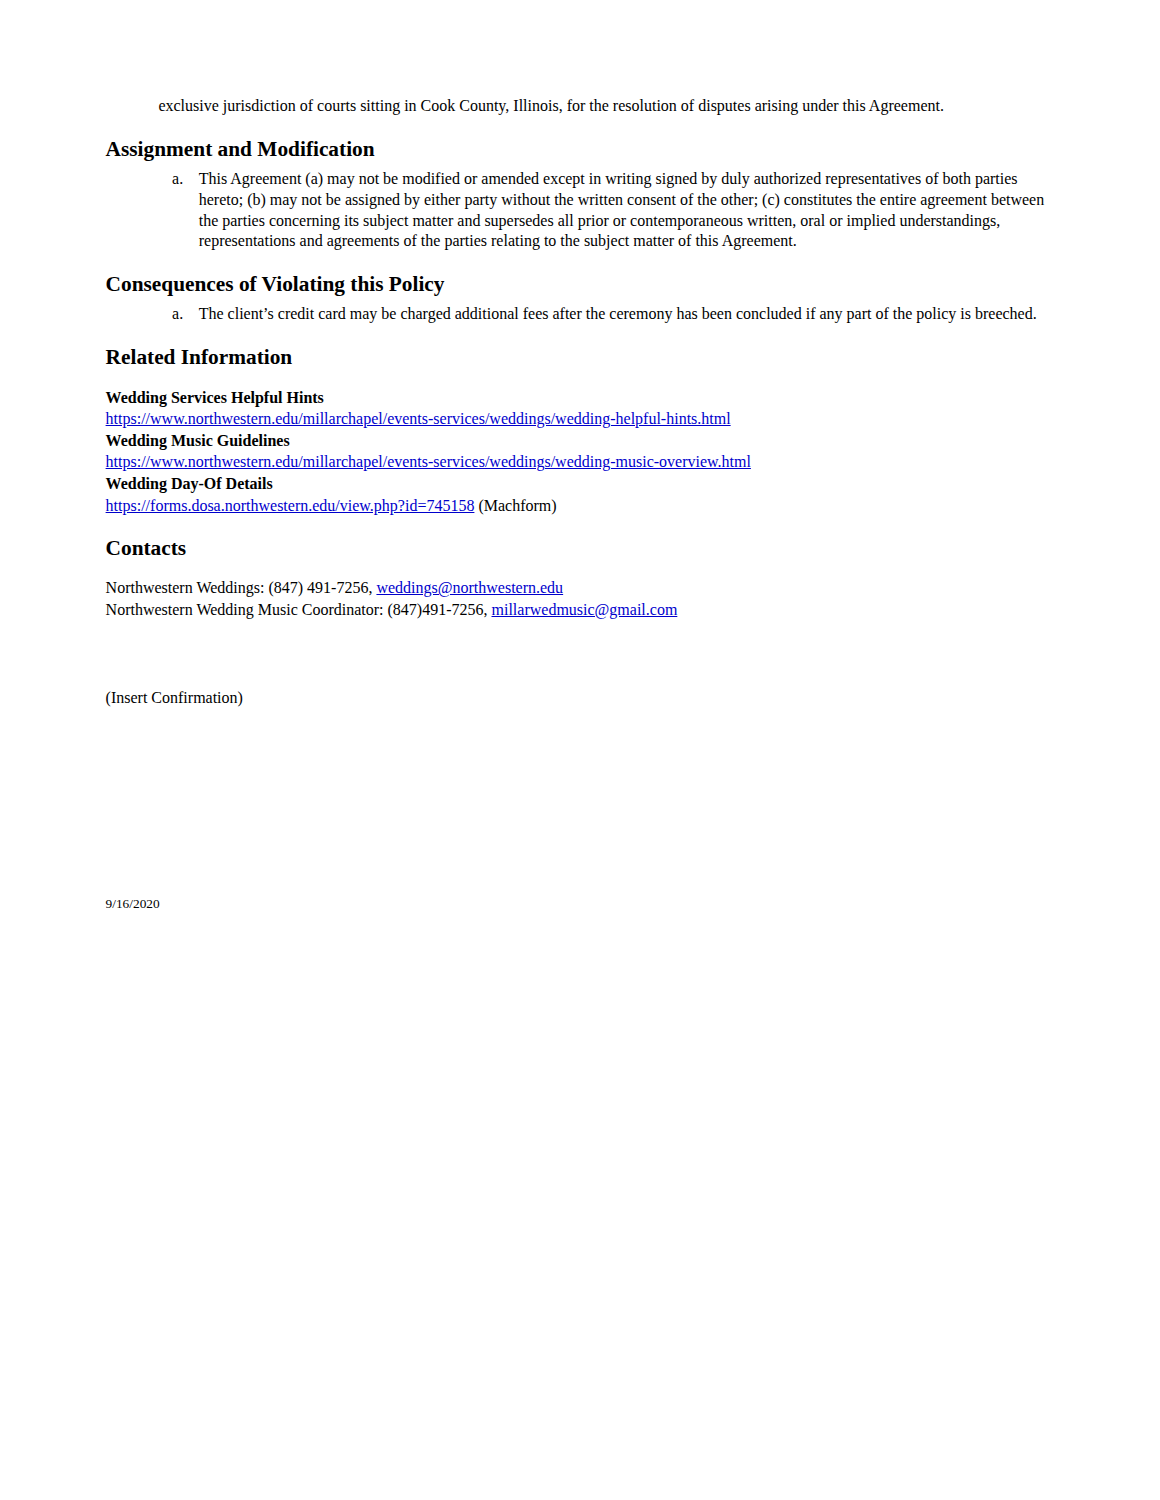exclusive jurisdiction of courts sitting in Cook County, Illinois, for the resolution of disputes arising under this Agreement.
Assignment and Modification
This Agreement (a) may not be modified or amended except in writing signed by duly authorized representatives of both parties hereto; (b) may not be assigned by either party without the written consent of the other; (c) constitutes the entire agreement between the parties concerning its subject matter and supersedes all prior or contemporaneous written, oral or implied understandings, representations and agreements of the parties relating to the subject matter of this Agreement.
Consequences of Violating this Policy
The client’s credit card may be charged additional fees after the ceremony has been concluded if any part of the policy is breeched.
Related Information
Wedding Services Helpful Hints
https://www.northwestern.edu/millarchapel/events-services/weddings/wedding-helpful-hints.html
Wedding Music Guidelines
https://www.northwestern.edu/millarchapel/events-services/weddings/wedding-music-overview.html
Wedding Day-Of Details
https://forms.dosa.northwestern.edu/view.php?id=745158 (Machform)
Contacts
Northwestern Weddings: (847) 491-7256, weddings@northwestern.edu
Northwestern Wedding Music Coordinator: (847)491-7256, millarwedmusic@gmail.com
(Insert Confirmation)
9/16/2020